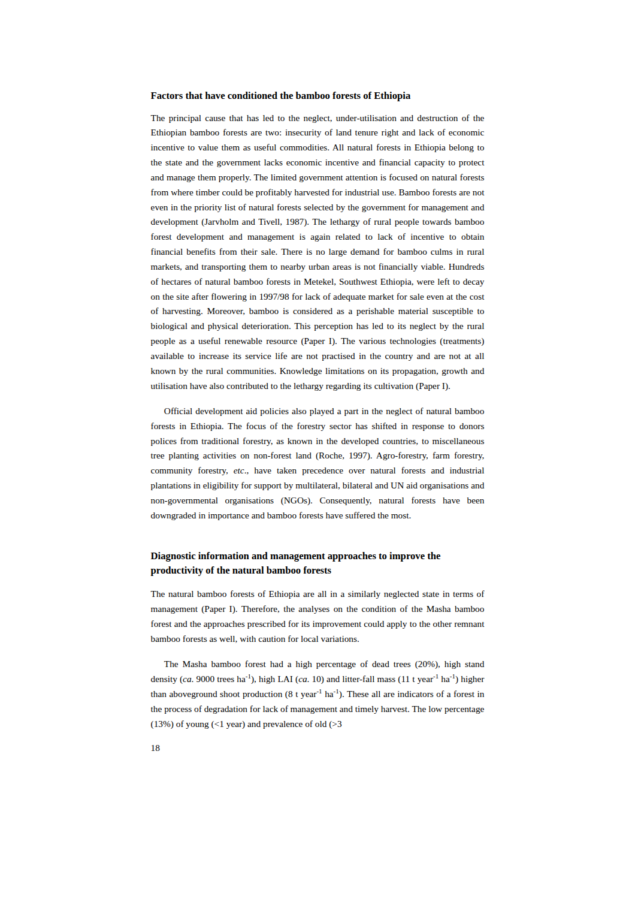Factors that have conditioned the bamboo forests of Ethiopia
The principal cause that has led to the neglect, under-utilisation and destruction of the Ethiopian bamboo forests are two: insecurity of land tenure right and lack of economic incentive to value them as useful commodities. All natural forests in Ethiopia belong to the state and the government lacks economic incentive and financial capacity to protect and manage them properly. The limited government attention is focused on natural forests from where timber could be profitably harvested for industrial use. Bamboo forests are not even in the priority list of natural forests selected by the government for management and development (Jarvholm and Tivell, 1987). The lethargy of rural people towards bamboo forest development and management is again related to lack of incentive to obtain financial benefits from their sale. There is no large demand for bamboo culms in rural markets, and transporting them to nearby urban areas is not financially viable. Hundreds of hectares of natural bamboo forests in Metekel, Southwest Ethiopia, were left to decay on the site after flowering in 1997/98 for lack of adequate market for sale even at the cost of harvesting. Moreover, bamboo is considered as a perishable material susceptible to biological and physical deterioration. This perception has led to its neglect by the rural people as a useful renewable resource (Paper I). The various technologies (treatments) available to increase its service life are not practised in the country and are not at all known by the rural communities. Knowledge limitations on its propagation, growth and utilisation have also contributed to the lethargy regarding its cultivation (Paper I).
Official development aid policies also played a part in the neglect of natural bamboo forests in Ethiopia. The focus of the forestry sector has shifted in response to donors polices from traditional forestry, as known in the developed countries, to miscellaneous tree planting activities on non-forest land (Roche, 1997). Agro-forestry, farm forestry, community forestry, etc., have taken precedence over natural forests and industrial plantations in eligibility for support by multilateral, bilateral and UN aid organisations and non-governmental organisations (NGOs). Consequently, natural forests have been downgraded in importance and bamboo forests have suffered the most.
Diagnostic information and management approaches to improve the productivity of the natural bamboo forests
The natural bamboo forests of Ethiopia are all in a similarly neglected state in terms of management (Paper I). Therefore, the analyses on the condition of the Masha bamboo forest and the approaches prescribed for its improvement could apply to the other remnant bamboo forests as well, with caution for local variations.
The Masha bamboo forest had a high percentage of dead trees (20%), high stand density (ca. 9000 trees ha-1), high LAI (ca. 10) and litter-fall mass (11 t year-1 ha-1) higher than aboveground shoot production (8 t year-1 ha-1). These all are indicators of a forest in the process of degradation for lack of management and timely harvest. The low percentage (13%) of young (<1 year) and prevalence of old (>3
18